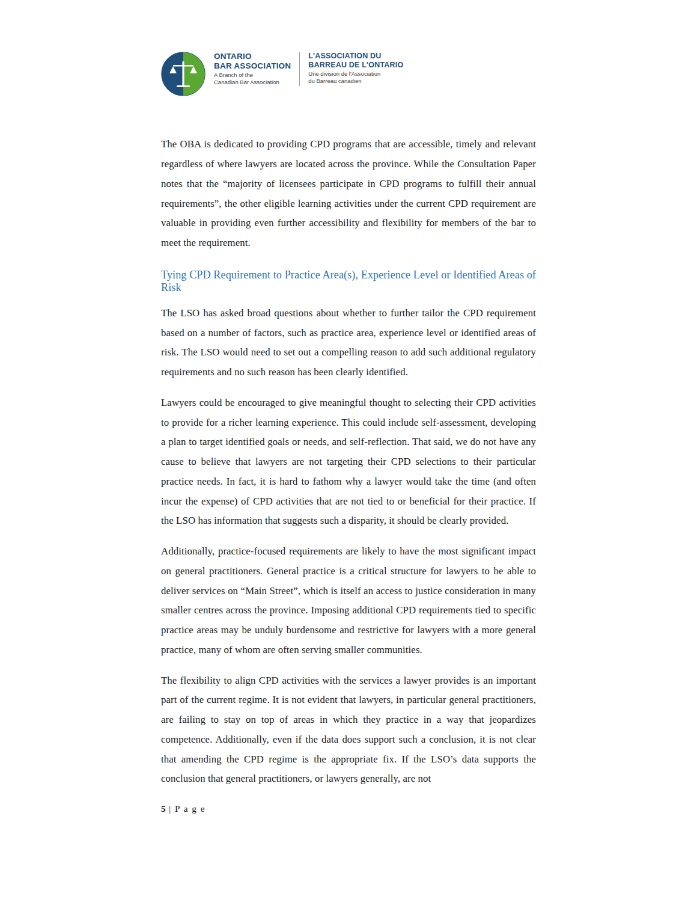ONTARIO
BAR ASSOCIATION
A Branch of the
Canadian Bar Association
L'ASSOCIATION DU
BARREAU DE L'ONTARIO
Une division de l'Association
du Barreau canadien
The OBA is dedicated to providing CPD programs that are accessible, timely and relevant regardless of where lawyers are located across the province. While the Consultation Paper notes that the “majority of licensees participate in CPD programs to fulfill their annual requirements”, the other eligible learning activities under the current CPD requirement are valuable in providing even further accessibility and flexibility for members of the bar to meet the requirement.
Tying CPD Requirement to Practice Area(s), Experience Level or Identified Areas of Risk
The LSO has asked broad questions about whether to further tailor the CPD requirement based on a number of factors, such as practice area, experience level or identified areas of risk. The LSO would need to set out a compelling reason to add such additional regulatory requirements and no such reason has been clearly identified.
Lawyers could be encouraged to give meaningful thought to selecting their CPD activities to provide for a richer learning experience. This could include self-assessment, developing a plan to target identified goals or needs, and self-reflection. That said, we do not have any cause to believe that lawyers are not targeting their CPD selections to their particular practice needs. In fact, it is hard to fathom why a lawyer would take the time (and often incur the expense) of CPD activities that are not tied to or beneficial for their practice. If the LSO has information that suggests such a disparity, it should be clearly provided.
Additionally, practice-focused requirements are likely to have the most significant impact on general practitioners. General practice is a critical structure for lawyers to be able to deliver services on “Main Street”, which is itself an access to justice consideration in many smaller centres across the province. Imposing additional CPD requirements tied to specific practice areas may be unduly burdensome and restrictive for lawyers with a more general practice, many of whom are often serving smaller communities.
The flexibility to align CPD activities with the services a lawyer provides is an important part of the current regime. It is not evident that lawyers, in particular general practitioners, are failing to stay on top of areas in which they practice in a way that jeopardizes competence. Additionally, even if the data does support such a conclusion, it is not clear that amending the CPD regime is the appropriate fix. If the LSO’s data supports the conclusion that general practitioners, or lawyers generally, are not
5 | P a g e